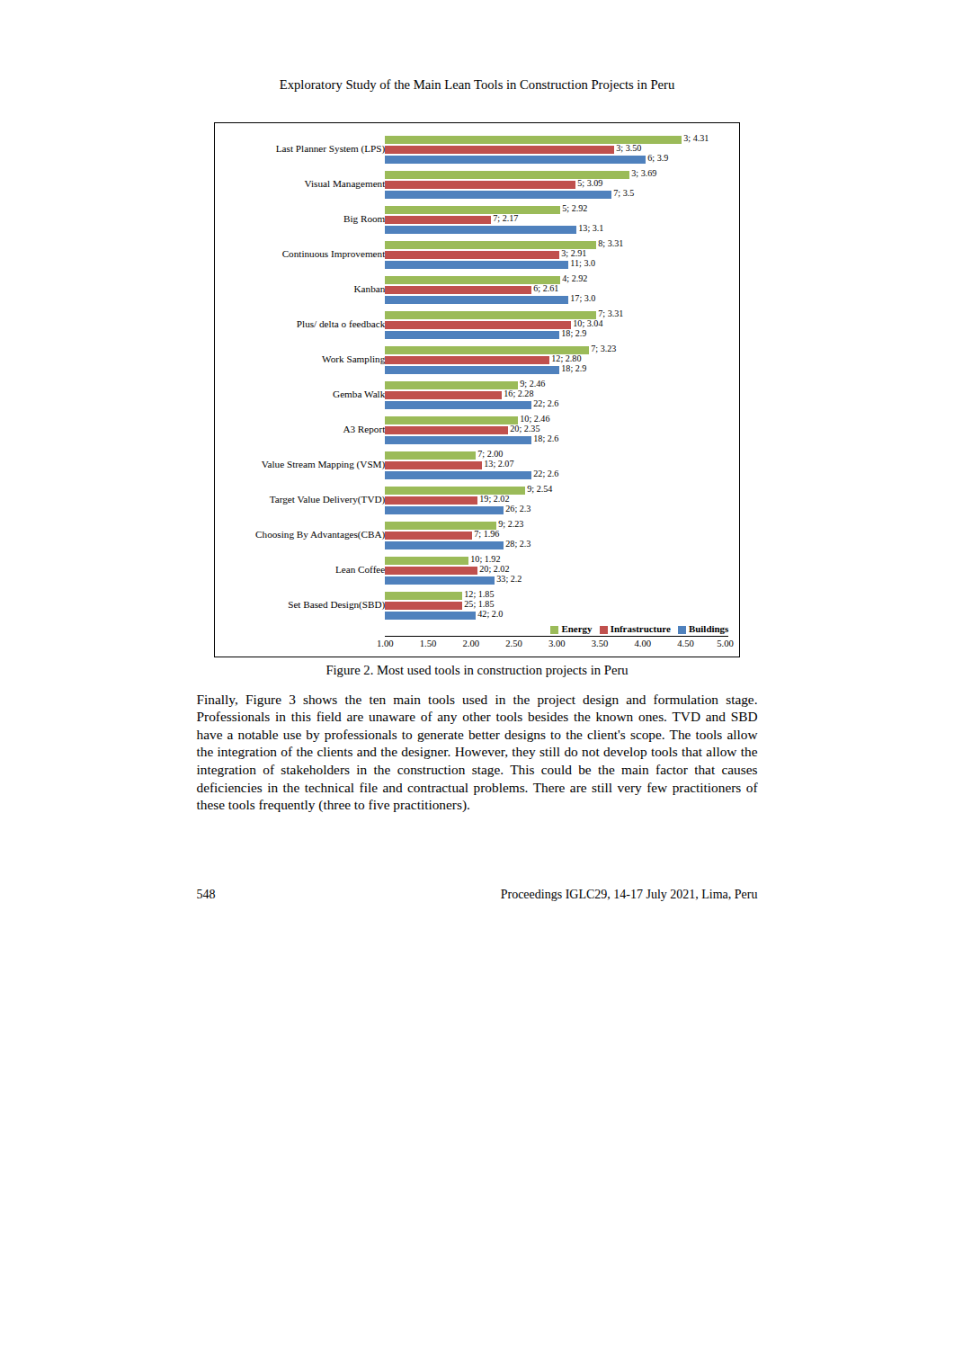Exploratory Study of the Main Lean Tools in Construction Projects in Peru
| Last Planner System (LPS) | 3; 4.31 3; 3.50 6; 3.9 |
| Visual Management | 3; 3.69 5; 3.09 7; 3.5 |
| Big Room | 5; 2.92 7; 2.17 13; 3.1 |
| Continuous Improvement | 8; 3.31 3; 2.91 11; 3.0 |
| Kanban | 4; 2.92 6; 2.61 17; 3.0 |
| Plus/ delta o feedback | 7; 3.31 10; 3.04 18; 2.9 |
| Work Sampling | 7; 3.23 12; 2.80 18; 2.9 |
| Gemba Walk | 9; 2.46 16; 2.28 22; 2.6 |
| A3 Report | 10; 2.46 20; 2.35 18; 2.6 |
| Value Stream Mapping (VSM) | 7; 2.00 13; 2.07 22; 2.6 |
| Target Value Delivery(TVD) | 9; 2.54 19; 2.02 26; 2.3 |
| Choosing By Advantages(CBA) | 9; 2.23 7; 1.96 28; 2.3 |
| Lean Coffee | 10; 1.92 20; 2.02 33; 2.2 |
| Set Based Design(SBD) | 12; 1.85 25; 1.85 42; 2.0 |
| | Energy Infrastructure Buildings |
| | 1.00 1.50 2.00 2.50 3.00 3.50 4.00 4.50 5.00 |
Figure 2. Most used tools in construction projects in Peru
Finally, Figure 3 shows the ten main tools used in the project design and formulation stage. Professionals in this field are unaware of any other tools besides the known ones. TVD and SBD have a notable use by professionals to generate better designs to the client's scope. The tools allow the integration of the clients and the designer. However, they still do not develop tools that allow the integration of stakeholders in the construction stage. This could be the main factor that causes deficiencies in the technical file and contractual problems. There are still very few practitioners of these tools frequently (three to five practitioners).
548 Proceedings IGLC29, 14-17 July 2021, Lima, Peru